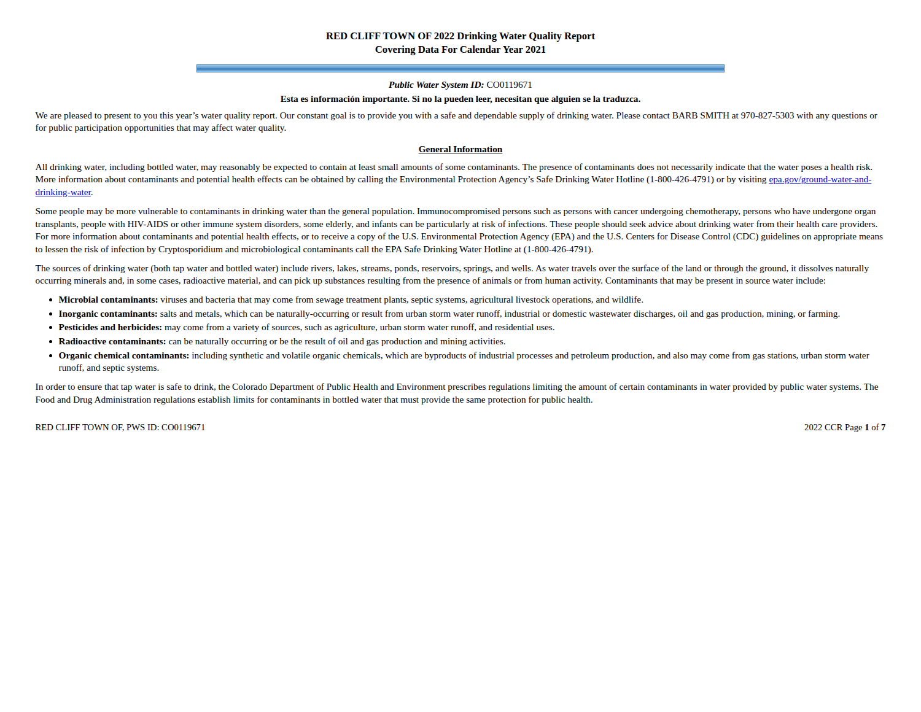RED CLIFF TOWN OF 2022 Drinking Water Quality Report
Covering Data For Calendar Year 2021
Public Water System ID: CO0119671
Esta es información importante. Si no la pueden leer, necesitan que alguien se la traduzca.
We are pleased to present to you this year’s water quality report. Our constant goal is to provide you with a safe and dependable supply of drinking water. Please contact BARB SMITH at 970-827-5303 with any questions or for public participation opportunities that may affect water quality.
General Information
All drinking water, including bottled water, may reasonably be expected to contain at least small amounts of some contaminants. The presence of contaminants does not necessarily indicate that the water poses a health risk. More information about contaminants and potential health effects can be obtained by calling the Environmental Protection Agency’s Safe Drinking Water Hotline (1-800-426-4791) or by visiting epa.gov/ground-water-and-drinking-water.
Some people may be more vulnerable to contaminants in drinking water than the general population. Immunocompromised persons such as persons with cancer undergoing chemotherapy, persons who have undergone organ transplants, people with HIV-AIDS or other immune system disorders, some elderly, and infants can be particularly at risk of infections. These people should seek advice about drinking water from their health care providers. For more information about contaminants and potential health effects, or to receive a copy of the U.S. Environmental Protection Agency (EPA) and the U.S. Centers for Disease Control (CDC) guidelines on appropriate means to lessen the risk of infection by Cryptosporidium and microbiological contaminants call the EPA Safe Drinking Water Hotline at (1-800-426-4791).
The sources of drinking water (both tap water and bottled water) include rivers, lakes, streams, ponds, reservoirs, springs, and wells. As water travels over the surface of the land or through the ground, it dissolves naturally occurring minerals and, in some cases, radioactive material, and can pick up substances resulting from the presence of animals or from human activity. Contaminants that may be present in source water include:
Microbial contaminants: viruses and bacteria that may come from sewage treatment plants, septic systems, agricultural livestock operations, and wildlife.
Inorganic contaminants: salts and metals, which can be naturally-occurring or result from urban storm water runoff, industrial or domestic wastewater discharges, oil and gas production, mining, or farming.
Pesticides and herbicides: may come from a variety of sources, such as agriculture, urban storm water runoff, and residential uses.
Radioactive contaminants: can be naturally occurring or be the result of oil and gas production and mining activities.
Organic chemical contaminants: including synthetic and volatile organic chemicals, which are byproducts of industrial processes and petroleum production, and also may come from gas stations, urban storm water runoff, and septic systems.
In order to ensure that tap water is safe to drink, the Colorado Department of Public Health and Environment prescribes regulations limiting the amount of certain contaminants in water provided by public water systems. The Food and Drug Administration regulations establish limits for contaminants in bottled water that must provide the same protection for public health.
RED CLIFF TOWN OF, PWS ID: CO0119671
2022 CCR Page 1 of 7